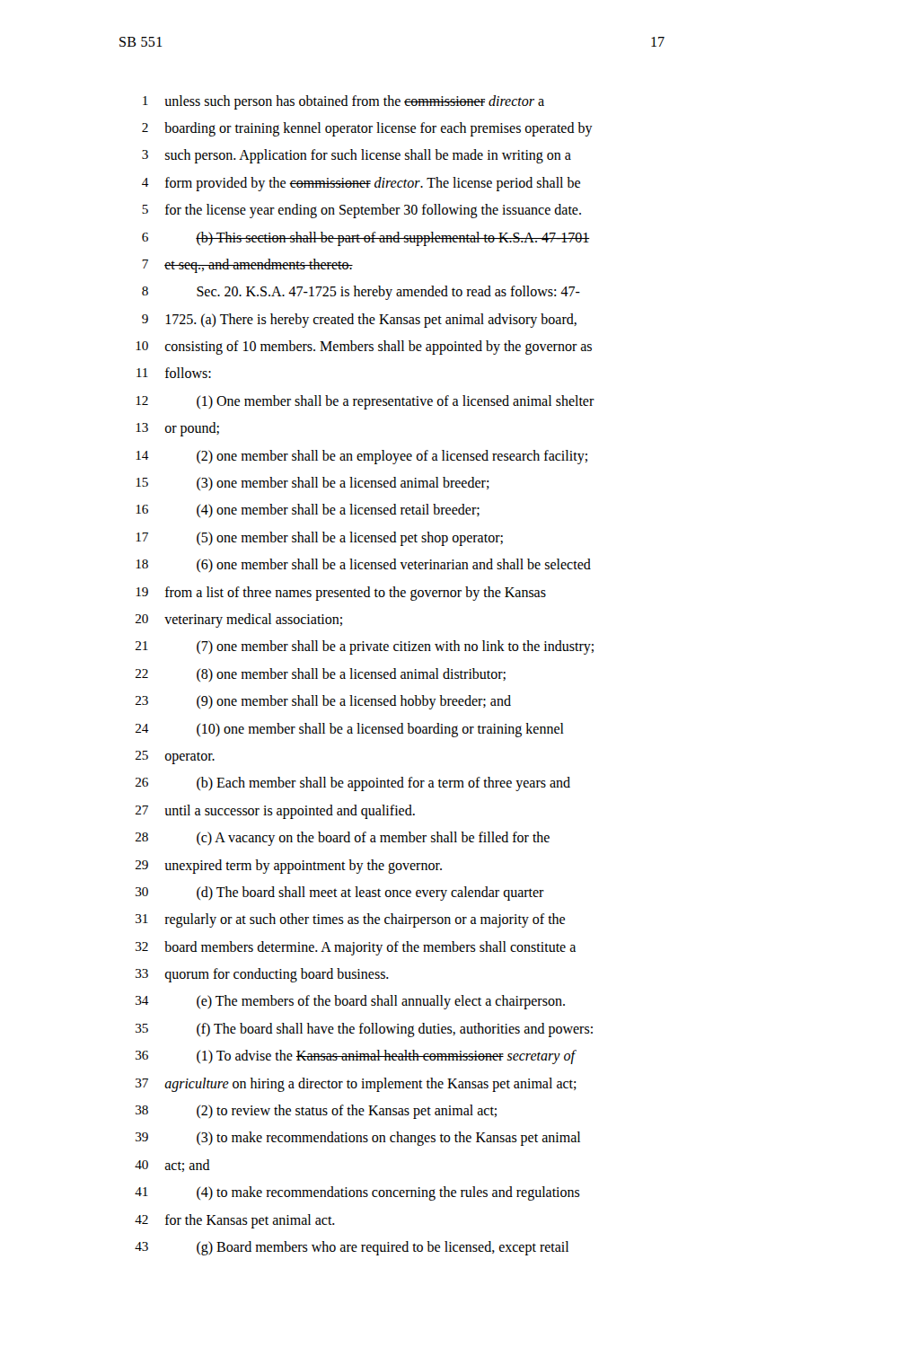SB 551 17
unless such person has obtained from the commissioner director a
boarding or training kennel operator license for each premises operated by
such person. Application for such license shall be made in writing on a
form provided by the commissioner director. The license period shall be
for the license year ending on September 30 following the issuance date.
(b) This section shall be part of and supplemental to K.S.A. 47-1701
et seq., and amendments thereto.
Sec. 20. K.S.A. 47-1725 is hereby amended to read as follows: 47-
1725. (a) There is hereby created the Kansas pet animal advisory board,
consisting of 10 members. Members shall be appointed by the governor as
follows:
(1) One member shall be a representative of a licensed animal shelter
or pound;
(2) one member shall be an employee of a licensed research facility;
(3) one member shall be a licensed animal breeder;
(4) one member shall be a licensed retail breeder;
(5) one member shall be a licensed pet shop operator;
(6) one member shall be a licensed veterinarian and shall be selected
from a list of three names presented to the governor by the Kansas
veterinary medical association;
(7) one member shall be a private citizen with no link to the industry;
(8) one member shall be a licensed animal distributor;
(9) one member shall be a licensed hobby breeder; and
(10) one member shall be a licensed boarding or training kennel
operator.
(b) Each member shall be appointed for a term of three years and
until a successor is appointed and qualified.
(c) A vacancy on the board of a member shall be filled for the
unexpired term by appointment by the governor.
(d) The board shall meet at least once every calendar quarter
regularly or at such other times as the chairperson or a majority of the
board members determine. A majority of the members shall constitute a
quorum for conducting board business.
(e) The members of the board shall annually elect a chairperson.
(f) The board shall have the following duties, authorities and powers:
(1) To advise the Kansas animal health commissioner secretary of
agriculture on hiring a director to implement the Kansas pet animal act;
(2) to review the status of the Kansas pet animal act;
(3) to make recommendations on changes to the Kansas pet animal
act; and
(4) to make recommendations concerning the rules and regulations
for the Kansas pet animal act.
(g) Board members who are required to be licensed, except retail